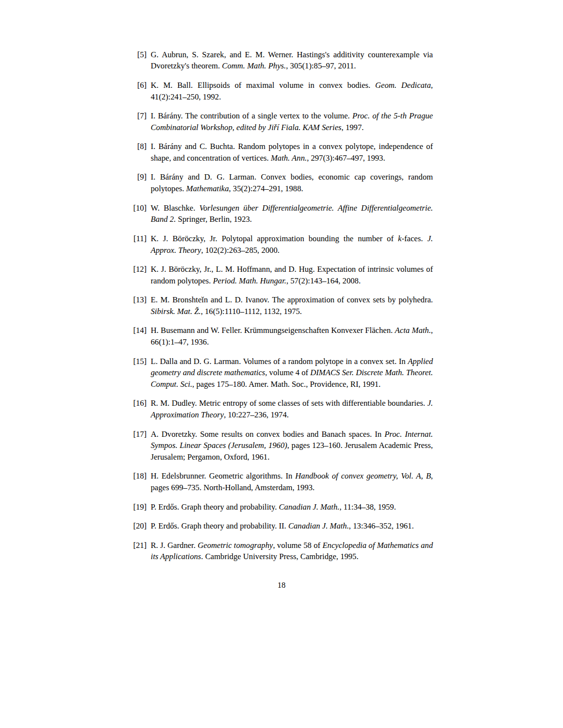[5] G. Aubrun, S. Szarek, and E. M. Werner. Hastings's additivity counterexample via Dvoretzky's theorem. Comm. Math. Phys., 305(1):85–97, 2011.
[6] K. M. Ball. Ellipsoids of maximal volume in convex bodies. Geom. Dedicata, 41(2):241–250, 1992.
[7] I. Bárány. The contribution of a single vertex to the volume. Proc. of the 5-th Prague Combinatorial Workshop, edited by Jiří Fiala. KAM Series, 1997.
[8] I. Bárány and C. Buchta. Random polytopes in a convex polytope, independence of shape, and concentration of vertices. Math. Ann., 297(3):467–497, 1993.
[9] I. Bárány and D. G. Larman. Convex bodies, economic cap coverings, random polytopes. Mathematika, 35(2):274–291, 1988.
[10] W. Blaschke. Vorlesungen über Differentialgeometrie. Affine Differentialgeometrie. Band 2. Springer, Berlin, 1923.
[11] K. J. Böröczky, Jr. Polytopal approximation bounding the number of k-faces. J. Approx. Theory, 102(2):263–285, 2000.
[12] K. J. Böröczky, Jr., L. M. Hoffmann, and D. Hug. Expectation of intrinsic volumes of random polytopes. Period. Math. Hungar., 57(2):143–164, 2008.
[13] E. M. Bronshteĭn and L. D. Ivanov. The approximation of convex sets by polyhedra. Sibirsk. Mat. Ž., 16(5):1110–1112, 1132, 1975.
[14] H. Busemann and W. Feller. Krümmungseigenschaften Konvexer Flächen. Acta Math., 66(1):1–47, 1936.
[15] L. Dalla and D. G. Larman. Volumes of a random polytope in a convex set. In Applied geometry and discrete mathematics, volume 4 of DIMACS Ser. Discrete Math. Theoret. Comput. Sci., pages 175–180. Amer. Math. Soc., Providence, RI, 1991.
[16] R. M. Dudley. Metric entropy of some classes of sets with differentiable boundaries. J. Approximation Theory, 10:227–236, 1974.
[17] A. Dvoretzky. Some results on convex bodies and Banach spaces. In Proc. Internat. Sympos. Linear Spaces (Jerusalem, 1960), pages 123–160. Jerusalem Academic Press, Jerusalem; Pergamon, Oxford, 1961.
[18] H. Edelsbrunner. Geometric algorithms. In Handbook of convex geometry, Vol. A, B, pages 699–735. North-Holland, Amsterdam, 1993.
[19] P. Erdős. Graph theory and probability. Canadian J. Math., 11:34–38, 1959.
[20] P. Erdős. Graph theory and probability. II. Canadian J. Math., 13:346–352, 1961.
[21] R. J. Gardner. Geometric tomography, volume 58 of Encyclopedia of Mathematics and its Applications. Cambridge University Press, Cambridge, 1995.
18